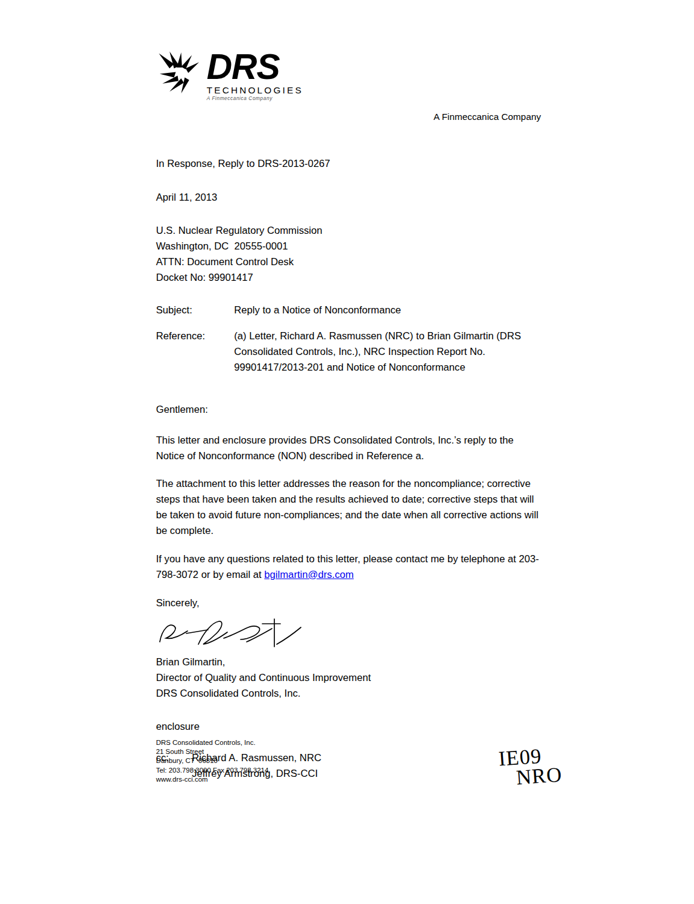DRS
TECHNOLOGIES
A Finmeccanica Company
A Finmeccanica Company
In Response, Reply to DRS-2013-0267
April 11, 2013
U.S. Nuclear Regulatory Commission
Washington, DC 20555-0001
ATTN: Document Control Desk
Docket No: 99901417
| Subject: | Reply to a Notice of Nonconformance |
| Reference: | (a) Letter, Richard A. Rasmussen (NRC) to Brian Gilmartin (DRS Consolidated Controls, Inc.), NRC Inspection Report No. 99901417/2013-201 and Notice of Nonconformance |
Gentlemen:
This letter and enclosure provides DRS Consolidated Controls, Inc.’s reply to the Notice of Nonconformance (NON) described in Reference a.
The attachment to this letter addresses the reason for the noncompliance; corrective steps that have been taken and the results achieved to date; corrective steps that will be taken to avoid future non-compliances; and the date when all corrective actions will be complete.
If you have any questions related to this letter, please contact me by telephone at 203-798-3072 or by email at bgilmartin@drs.com
Sincerely,
Brian Gilmartin,
Director of Quality and Continuous Improvement
DRS Consolidated Controls, Inc.
enclosure
| cc: | Richard A. Rasmussen, NRC |
| | Jeffrey Armstrong, DRS-CCI |
DRS Consolidated Controls, Inc.
21 South Street
Danbury, CT 06810
Tel: 203.798.3000 Fax 203.798.3214
www.drs-cci.com
IE09
NRO